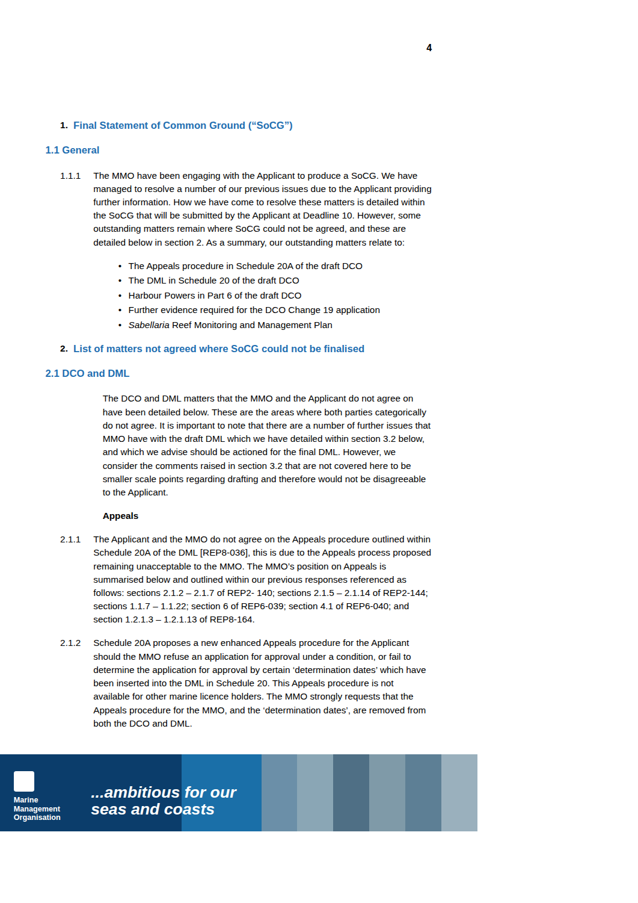4
1.
Final Statement of Common Ground (“SoCG”)
1.1 General
1.1.1 The MMO have been engaging with the Applicant to produce a SoCG. We have managed to resolve a number of our previous issues due to the Applicant providing further information. How we have come to resolve these matters is detailed within the SoCG that will be submitted by the Applicant at Deadline 10. However, some outstanding matters remain where SoCG could not be agreed, and these are detailed below in section 2. As a summary, our outstanding matters relate to:
The Appeals procedure in Schedule 20A of the draft DCO
The DML in Schedule 20 of the draft DCO
Harbour Powers in Part 6 of the draft DCO
Further evidence required for the DCO Change 19 application
Sabellaria Reef Monitoring and Management Plan
2.
List of matters not agreed where SoCG could not be finalised
2.1 DCO and DML
The DCO and DML matters that the MMO and the Applicant do not agree on have been detailed below. These are the areas where both parties categorically do not agree. It is important to note that there are a number of further issues that MMO have with the draft DML which we have detailed within section 3.2 below, and which we advise should be actioned for the final DML. However, we consider the comments raised in section 3.2 that are not covered here to be smaller scale points regarding drafting and therefore would not be disagreeable to the Applicant.
Appeals
2.1.1 The Applicant and the MMO do not agree on the Appeals procedure outlined within Schedule 20A of the DML [REP8-036], this is due to the Appeals process proposed remaining unacceptable to the MMO. The MMO’s position on Appeals is summarised below and outlined within our previous responses referenced as follows: sections 2.1.2 – 2.1.7 of REP2- 140; sections 2.1.5 – 2.1.14 of REP2-144; sections 1.1.7 – 1.1.22; section 6 of REP6-039; section 4.1 of REP6-040; and section 1.2.1.3 – 1.2.1.13 of REP8-164.
2.1.2 Schedule 20A proposes a new enhanced Appeals procedure for the Applicant should the MMO refuse an application for approval under a condition, or fail to determine the application for approval by certain ‘determination dates’ which have been inserted into the DML in Schedule 20. This Appeals procedure is not available for other marine licence holders. The MMO strongly requests that the Appeals procedure for the MMO, and the ‘determination dates’, are removed from both the DCO and DML.
Marine
Management
Organisation
...ambitious for our
seas and coasts